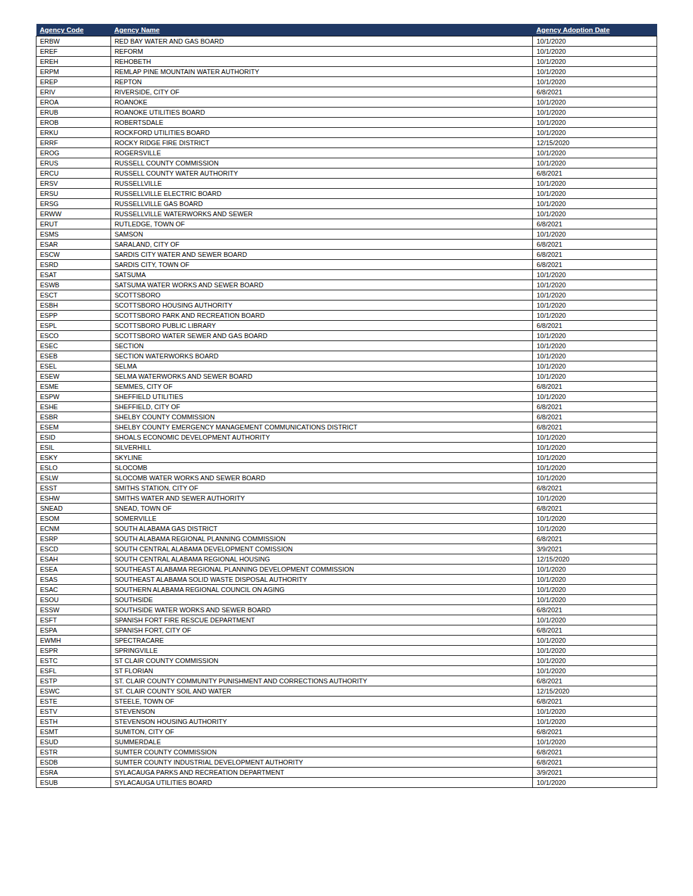| Agency Code | Agency Name | Agency Adoption Date |
| --- | --- | --- |
| ERBW | RED BAY WATER AND GAS BOARD | 10/1/2020 |
| EREF | REFORM | 10/1/2020 |
| EREH | REHOBETH | 10/1/2020 |
| ERPM | REMLAP PINE MOUNTAIN WATER AUTHORITY | 10/1/2020 |
| EREP | REPTON | 10/1/2020 |
| ERIV | RIVERSIDE, CITY OF | 6/8/2021 |
| EROA | ROANOKE | 10/1/2020 |
| ERUB | ROANOKE UTILITIES BOARD | 10/1/2020 |
| EROB | ROBERTSDALE | 10/1/2020 |
| ERKU | ROCKFORD UTILITIES BOARD | 10/1/2020 |
| ERRF | ROCKY RIDGE FIRE DISTRICT | 12/15/2020 |
| EROG | ROGERSVILLE | 10/1/2020 |
| ERUS | RUSSELL COUNTY COMMISSION | 10/1/2020 |
| ERCU | RUSSELL COUNTY WATER AUTHORITY | 6/8/2021 |
| ERSV | RUSSELLVILLE | 10/1/2020 |
| ERSU | RUSSELLVILLE ELECTRIC BOARD | 10/1/2020 |
| ERSG | RUSSELLVILLE GAS BOARD | 10/1/2020 |
| ERWW | RUSSELLVILLE WATERWORKS AND SEWER | 10/1/2020 |
| ERUT | RUTLEDGE, TOWN OF | 6/8/2021 |
| ESMS | SAMSON | 10/1/2020 |
| ESAR | SARALAND, CITY OF | 6/8/2021 |
| ESCW | SARDIS CITY WATER AND SEWER BOARD | 6/8/2021 |
| ESRD | SARDIS CITY, TOWN OF | 6/8/2021 |
| ESAT | SATSUMA | 10/1/2020 |
| ESWB | SATSUMA WATER WORKS AND SEWER BOARD | 10/1/2020 |
| ESCT | SCOTTSBORO | 10/1/2020 |
| ESBH | SCOTTSBORO HOUSING AUTHORITY | 10/1/2020 |
| ESPP | SCOTTSBORO PARK AND RECREATION BOARD | 10/1/2020 |
| ESPL | SCOTTSBORO PUBLIC LIBRARY | 6/8/2021 |
| ESCO | SCOTTSBORO WATER SEWER AND GAS BOARD | 10/1/2020 |
| ESEC | SECTION | 10/1/2020 |
| ESEB | SECTION WATERWORKS BOARD | 10/1/2020 |
| ESEL | SELMA | 10/1/2020 |
| ESEW | SELMA WATERWORKS AND SEWER BOARD | 10/1/2020 |
| ESME | SEMMES, CITY OF | 6/8/2021 |
| ESPW | SHEFFIELD UTILITIES | 10/1/2020 |
| ESHE | SHEFFIELD, CITY OF | 6/8/2021 |
| ESBR | SHELBY COUNTY COMMISSION | 6/8/2021 |
| ESEM | SHELBY COUNTY EMERGENCY MANAGEMENT COMMUNICATIONS DISTRICT | 6/8/2021 |
| ESID | SHOALS ECONOMIC DEVELOPMENT AUTHORITY | 10/1/2020 |
| ESIL | SILVERHILL | 10/1/2020 |
| ESKY | SKYLINE | 10/1/2020 |
| ESLO | SLOCOMB | 10/1/2020 |
| ESLW | SLOCOMB WATER WORKS AND SEWER BOARD | 10/1/2020 |
| ESST | SMITHS STATION, CITY OF | 6/8/2021 |
| ESHW | SMITHS WATER AND SEWER AUTHORITY | 10/1/2020 |
| SNEAD | SNEAD, TOWN OF | 6/8/2021 |
| ESOM | SOMERVILLE | 10/1/2020 |
| ECNM | SOUTH ALABAMA GAS DISTRICT | 10/1/2020 |
| ESRP | SOUTH ALABAMA REGIONAL PLANNING COMMISSION | 6/8/2021 |
| ESCD | SOUTH CENTRAL ALABAMA DEVELOPMENT COMISSION | 3/9/2021 |
| ESAH | SOUTH CENTRAL ALABAMA REGIONAL HOUSING | 12/15/2020 |
| ESEA | SOUTHEAST ALABAMA REGIONAL PLANNING DEVELOPMENT COMMISSION | 10/1/2020 |
| ESAS | SOUTHEAST ALABAMA SOLID WASTE DISPOSAL AUTHORITY | 10/1/2020 |
| ESAC | SOUTHERN ALABAMA REGIONAL COUNCIL ON AGING | 10/1/2020 |
| ESOU | SOUTHSIDE | 10/1/2020 |
| ESSW | SOUTHSIDE WATER WORKS AND SEWER BOARD | 6/8/2021 |
| ESFT | SPANISH FORT FIRE RESCUE DEPARTMENT | 10/1/2020 |
| ESPA | SPANISH FORT, CITY OF | 6/8/2021 |
| EWMH | SPECTRACARE | 10/1/2020 |
| ESPR | SPRINGVILLE | 10/1/2020 |
| ESTC | ST CLAIR COUNTY COMMISSION | 10/1/2020 |
| ESFL | ST FLORIAN | 10/1/2020 |
| ESTP | ST. CLAIR COUNTY COMMUNITY PUNISHMENT AND CORRECTIONS AUTHORITY | 6/8/2021 |
| ESWC | ST. CLAIR COUNTY SOIL AND WATER | 12/15/2020 |
| ESTE | STEELE, TOWN OF | 6/8/2021 |
| ESTV | STEVENSON | 10/1/2020 |
| ESTH | STEVENSON HOUSING AUTHORITY | 10/1/2020 |
| ESMT | SUMITON, CITY OF | 6/8/2021 |
| ESUD | SUMMERDALE | 10/1/2020 |
| ESTR | SUMTER COUNTY COMMISSION | 6/8/2021 |
| ESDB | SUMTER COUNTY INDUSTRIAL DEVELOPMENT AUTHORITY | 6/8/2021 |
| ESRA | SYLACAUGA PARKS AND RECREATION DEPARTMENT | 3/9/2021 |
| ESUB | SYLACAUGA UTILITIES BOARD | 10/1/2020 |